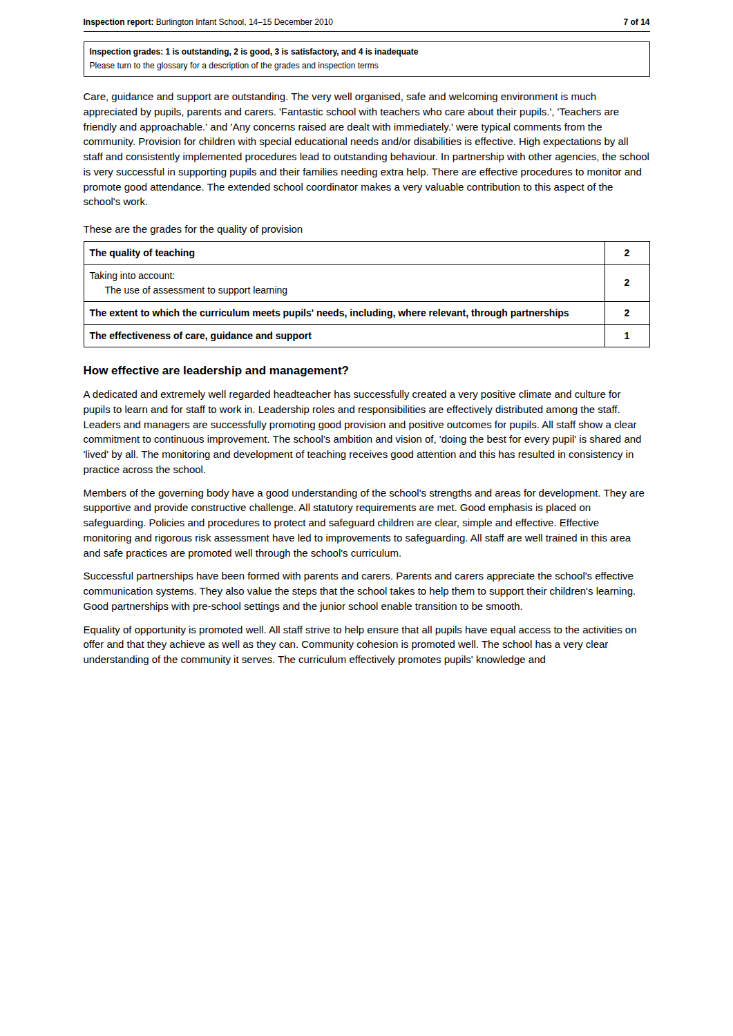Inspection report: Burlington Infant School, 14–15 December 2010
7 of 14
Inspection grades: 1 is outstanding, 2 is good, 3 is satisfactory, and 4 is inadequate
Please turn to the glossary for a description of the grades and inspection terms
Care, guidance and support are outstanding. The very well organised, safe and welcoming environment is much appreciated by pupils, parents and carers. 'Fantastic school with teachers who care about their pupils.', 'Teachers are friendly and approachable.' and 'Any concerns raised are dealt with immediately.' were typical comments from the community. Provision for children with special educational needs and/or disabilities is effective. High expectations by all staff and consistently implemented procedures lead to outstanding behaviour. In partnership with other agencies, the school is very successful in supporting pupils and their families needing extra help. There are effective procedures to monitor and promote good attendance. The extended school coordinator makes a very valuable contribution to this aspect of the school's work.
These are the grades for the quality of provision
| The quality of teaching | 2 |
| Taking into account: The use of assessment to support learning | 2 |
| The extent to which the curriculum meets pupils' needs, including, where relevant, through partnerships | 2 |
| The effectiveness of care, guidance and support | 1 |
How effective are leadership and management?
A dedicated and extremely well regarded headteacher has successfully created a very positive climate and culture for pupils to learn and for staff to work in. Leadership roles and responsibilities are effectively distributed among the staff. Leaders and managers are successfully promoting good provision and positive outcomes for pupils. All staff show a clear commitment to continuous improvement. The school's ambition and vision of, 'doing the best for every pupil' is shared and 'lived' by all. The monitoring and development of teaching receives good attention and this has resulted in consistency in practice across the school.
Members of the governing body have a good understanding of the school's strengths and areas for development. They are supportive and provide constructive challenge. All statutory requirements are met. Good emphasis is placed on safeguarding. Policies and procedures to protect and safeguard children are clear, simple and effective. Effective monitoring and rigorous risk assessment have led to improvements to safeguarding. All staff are well trained in this area and safe practices are promoted well through the school's curriculum.
Successful partnerships have been formed with parents and carers. Parents and carers appreciate the school's effective communication systems. They also value the steps that the school takes to help them to support their children's learning. Good partnerships with pre-school settings and the junior school enable transition to be smooth.
Equality of opportunity is promoted well. All staff strive to help ensure that all pupils have equal access to the activities on offer and that they achieve as well as they can. Community cohesion is promoted well. The school has a very clear understanding of the community it serves. The curriculum effectively promotes pupils' knowledge and